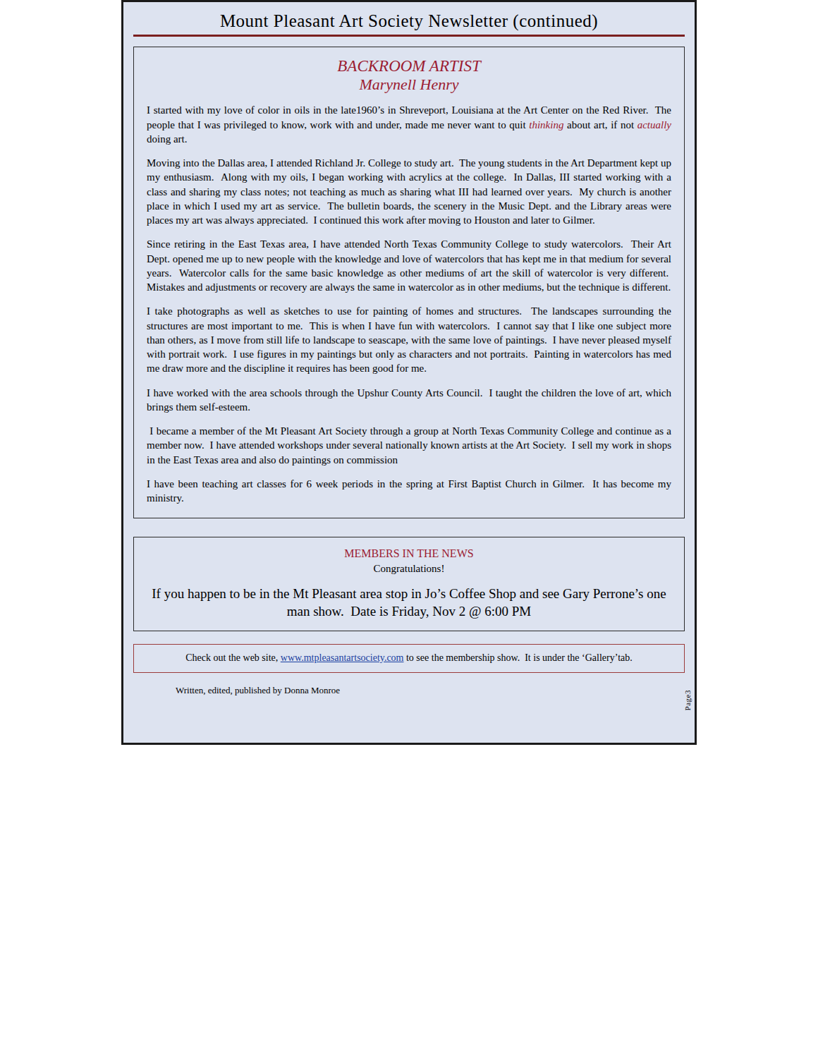Mount Pleasant Art Society Newsletter (continued)
BACKROOM ARTISTMarynell Henry
I started with my love of color in oils in the late1960’s in Shreveport, Louisiana at the Art Center on the Red River. The people that I was privileged to know, work with and under, made me never want to quit thinking about art, if not actually doing art.
Moving into the Dallas area, I attended Richland Jr. College to study art. The young students in the Art Department kept up my enthusiasm. Along with my oils, I began working with acrylics at the college. In Dallas, III started working with a class and sharing my class notes; not teaching as much as sharing what III had learned over years. My church is another place in which I used my art as service. The bulletin boards, the scenery in the Music Dept. and the Library areas were places my art was always appreciated. I continued this work after moving to Houston and later to Gilmer.
Since retiring in the East Texas area, I have attended North Texas Community College to study watercolors. Their Art Dept. opened me up to new people with the knowledge and love of watercolors that has kept me in that medium for several years. Watercolor calls for the same basic knowledge as other mediums of art the skill of watercolor is very different. Mistakes and adjustments or recovery are always the same in watercolor as in other mediums, but the technique is different.
I take photographs as well as sketches to use for painting of homes and structures. The landscapes surrounding the structures are most important to me. This is when I have fun with watercolors. I cannot say that I like one subject more than others, as I move from still life to landscape to seascape, with the same love of paintings. I have never pleased myself with portrait work. I use figures in my paintings but only as characters and not portraits. Painting in watercolors has med me draw more and the discipline it requires has been good for me.
I have worked with the area schools through the Upshur County Arts Council. I taught the children the love of art, which brings them self-esteem.
I became a member of the Mt Pleasant Art Society through a group at North Texas Community College and continue as a member now. I have attended workshops under several nationally known artists at the Art Society. I sell my work in shops in the East Texas area and also do paintings on commission
I have been teaching art classes for 6 week periods in the spring at First Baptist Church in Gilmer. It has become my ministry.
MEMBERS IN THE NEWS
Congratulations!
If you happen to be in the Mt Pleasant area stop in Jo’s Coffee Shop and see Gary Perrone’s one man show. Date is Friday, Nov 2 @ 6:00 PM
Check out the web site, www.mtpleasantartsociety.com to see the membership show. It is under the ‘Gallery’tab.
Page3
Written, edited, published by Donna Monroe